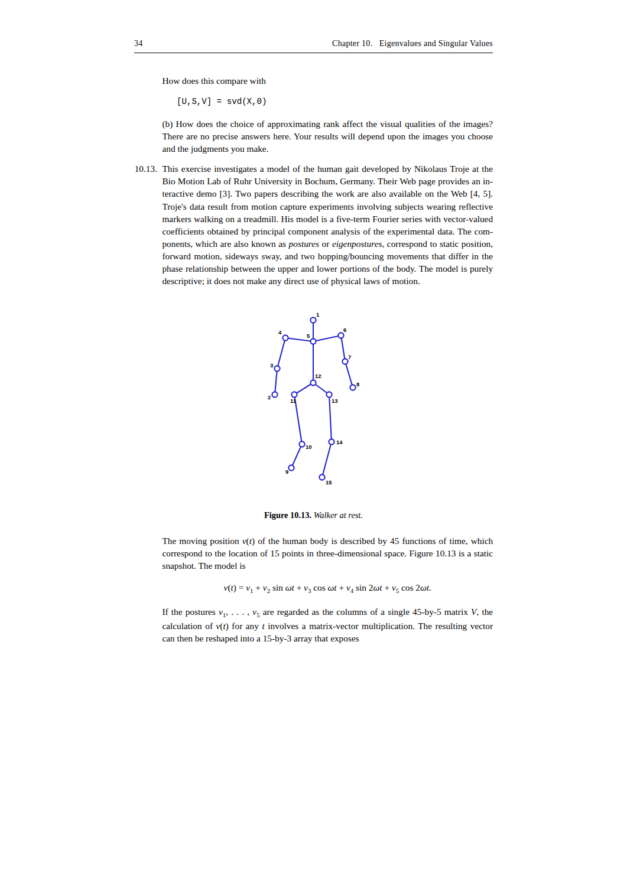34 Chapter 10. Eigenvalues and Singular Values
How does this compare with
[U,S,V] = svd(X,0)
(b) How does the choice of approximating rank affect the visual qualities of the images? There are no precise answers here. Your results will depend upon the images you choose and the judgments you make.
10.13.
This exercise investigates a model of the human gait developed by Nikolaus Troje at the Bio Motion Lab of Ruhr University in Bochum, Germany. Their Web page provides an interactive demo [3]. Two papers describing the work are also available on the Web [4, 5]. Troje's data result from motion capture experiments involving subjects wearing reflective markers walking on a treadmill. His model is a five-term Fourier series with vector-valued coefficients obtained by principal component analysis of the experimental data. The components, which are also known as postures or eigenpostures, correspond to static position, forward motion, sideways sway, and two hopping/bouncing movements that differ in the phase relationship between the upper and lower portions of the body. The model is purely descriptive; it does not make any direct use of physical laws of motion.
1 2 3 4 5 6 7 8 9 10 11 12 13 14 15
Figure 10.13. Walker at rest.
The moving position v(t) of the human body is described by 45 functions of time, which correspond to the location of 15 points in three-dimensional space. Figure 10.13 is a static snapshot. The model is
v(t) = v1 + v2 sin ωt + v3 cos ωt + v4 sin 2ωt + v5 cos 2ωt.
If the postures v1, . . . , v5 are regarded as the columns of a single 45-by-5 matrix V, the calculation of v(t) for any t involves a matrix-vector multiplication. The resulting vector can then be reshaped into a 15-by-3 array that exposes